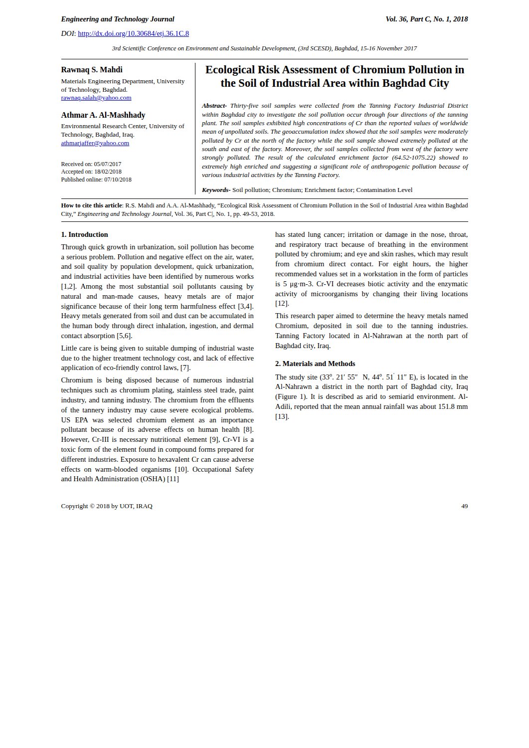Engineering and Technology Journal Vol. 36, Part C, No. 1, 2018
DOI: http://dx.doi.org/10.30684/etj.36.1C.8
3rd Scientific Conference on Environment and Sustainable Development, (3rd SCESD), Baghdad, 15-16 November 2017
Rawnaq S. Mahdi
Materials Engineering Department, University of Technology, Baghdad.
rawnaq.salah@yahoo.com
Athmar A. Al-Mashhady
Environmental Research Center, University of Technology, Baghdad, Iraq.
athmarjaffer@yahoo.com
Received on: 05/07/2017
Accepted on: 18/02/2018
Published online: 07/10/2018
Ecological Risk Assessment of Chromium Pollution in the Soil of Industrial Area within Baghdad City
Abstract- Thirty-five soil samples were collected from the Tanning Factory Industrial District within Baghdad city to investigate the soil pollution occur through four directions of the tanning plant. The soil samples exhibited high concentrations of Cr than the reported values of worldwide mean of unpolluted soils. The geoaccumulation index showed that the soil samples were moderately polluted by Cr at the north of the factory while the soil sample showed extremely polluted at the south and east of the factory. Moreover, the soil samples collected from west of the factory were strongly polluted. The result of the calculated enrichment factor (64.52-1075.22) showed to extremely high enriched and suggesting a significant role of anthropogenic pollution because of various industrial activities by the Tanning Factory.
Keywords- Soil pollution; Chromium; Enrichment factor; Contamination Level
How to cite this article: R.S. Mahdi and A.A. Al-Mashhady, “Ecological Risk Assessment of Chromium Pollution in the Soil of Industrial Area within Baghdad City,” Engineering and Technology Journal, Vol. 36, Part C|, No. 1, pp. 49-53, 2018.
1. Introduction
Through quick growth in urbanization, soil pollution has become a serious problem. Pollution and negative effect on the air, water, and soil quality by population development, quick urbanization, and industrial activities have been identified by numerous works [1,2]. Among the most substantial soil pollutants causing by natural and man-made causes, heavy metals are of major significance because of their long term harmfulness effect [3,4]. Heavy metals generated from soil and dust can be accumulated in the human body through direct inhalation, ingestion, and dermal contact absorption [5,6].
Little care is being given to suitable dumping of industrial waste due to the higher treatment technology cost, and lack of effective application of eco-friendly control laws, [7].
Chromium is being disposed because of numerous industrial techniques such as chromium plating, stainless steel trade, paint industry, and tanning industry. The chromium from the effluents of the tannery industry may cause severe ecological problems. US EPA was selected chromium element as an importance pollutant because of its adverse effects on human health [8]. However, Cr-III is necessary nutritional element [9], Cr-VI is a toxic form of the element found in compound forms prepared for different industries. Exposure to hexavalent Cr can cause adverse effects on warm-blooded organisms [10]. Occupational Safety and Health Administration (OSHA) [11]
has stated lung cancer; irritation or damage in the nose, throat, and respiratory tract because of breathing in the environment polluted by chromium; and eye and skin rashes, which may result from chromium direct contact. For eight hours, the higher recommended values set in a workstation in the form of particles is 5 μg·m-3. Cr-VI decreases biotic activity and the enzymatic activity of microorganisms by changing their living locations [12].
This research paper aimed to determine the heavy metals named Chromium, deposited in soil due to the tanning industries. Tanning Factory located in Al-Nahrawan at the north part of Baghdad city, Iraq.
2. Materials and Methods
The study site (33o. 21′ 55″ N, 44o. 51' 11″ E), is located in the Al-Nahrawn a district in the north part of Baghdad city, Iraq (Figure 1). It is described as arid to semiarid environment. Al-Adili, reported that the mean annual rainfall was about 151.8 mm [13].
Copyright © 2018 by UOT, IRAQ 49